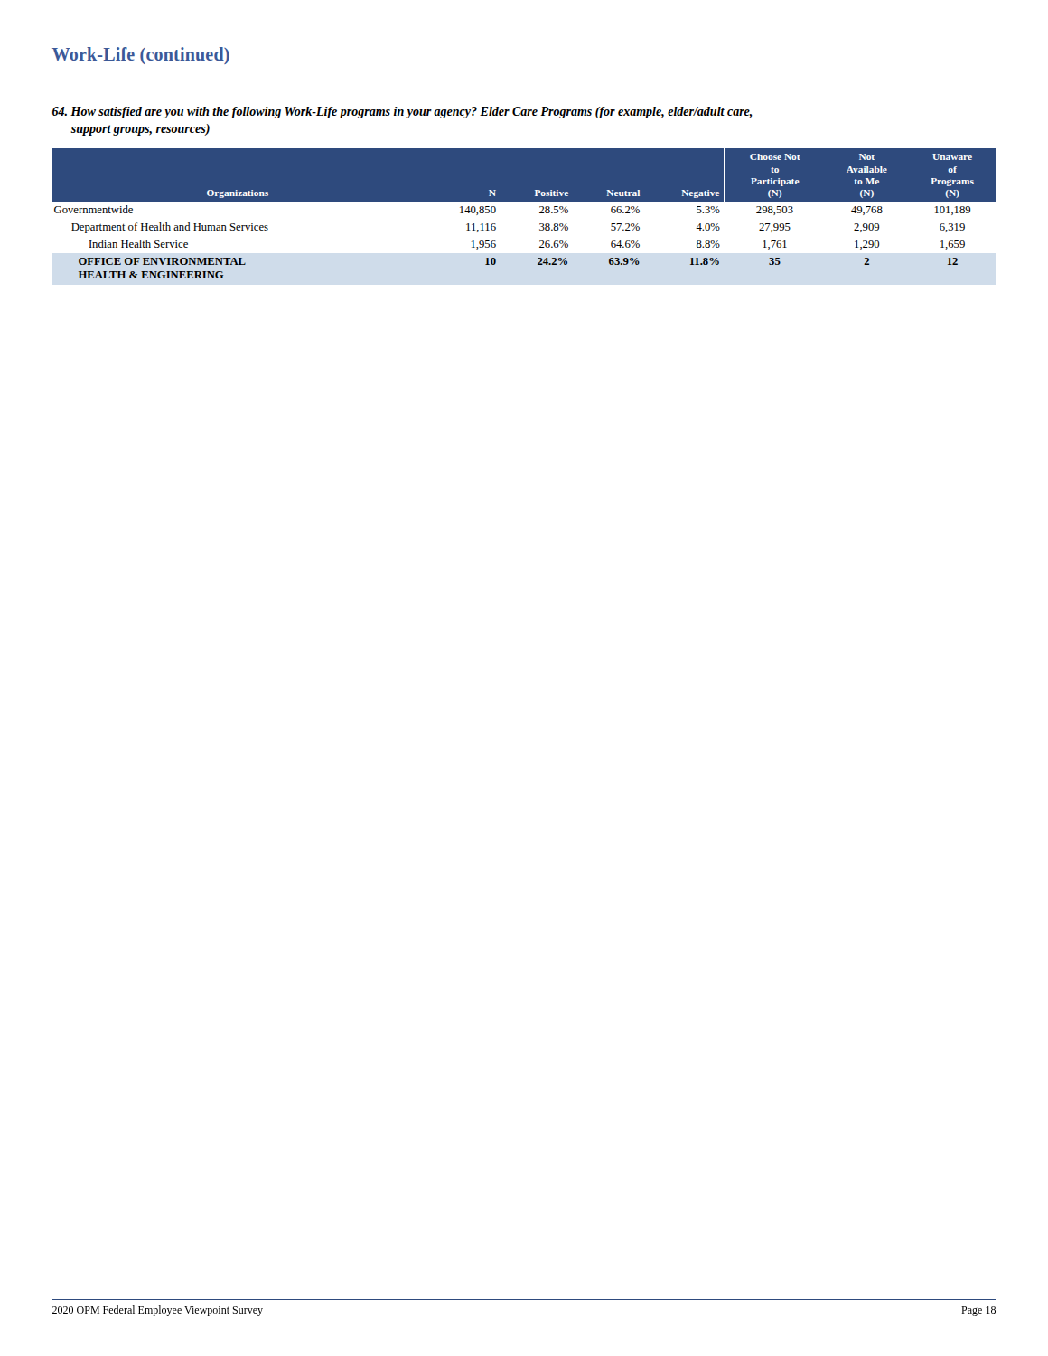Work-Life (continued)
64. How satisfied are you with the following Work-Life programs in your agency? Elder Care Programs (for example, elder/adult care, support groups, resources)
| Organizations | N | Positive | Neutral | Negative | Choose Not to Participate (N) | Not Available to Me (N) | Unaware of Programs (N) |
| --- | --- | --- | --- | --- | --- | --- | --- |
| Governmentwide | 140,850 | 28.5% | 66.2% | 5.3% | 298,503 | 49,768 | 101,189 |
| Department of Health and Human Services | 11,116 | 38.8% | 57.2% | 4.0% | 27,995 | 2,909 | 6,319 |
| Indian Health Service | 1,956 | 26.6% | 64.6% | 8.8% | 1,761 | 1,290 | 1,659 |
| OFFICE OF ENVIRONMENTAL HEALTH & ENGINEERING | 10 | 24.2% | 63.9% | 11.8% | 35 | 2 | 12 |
2020 OPM Federal Employee Viewpoint Survey Page 18